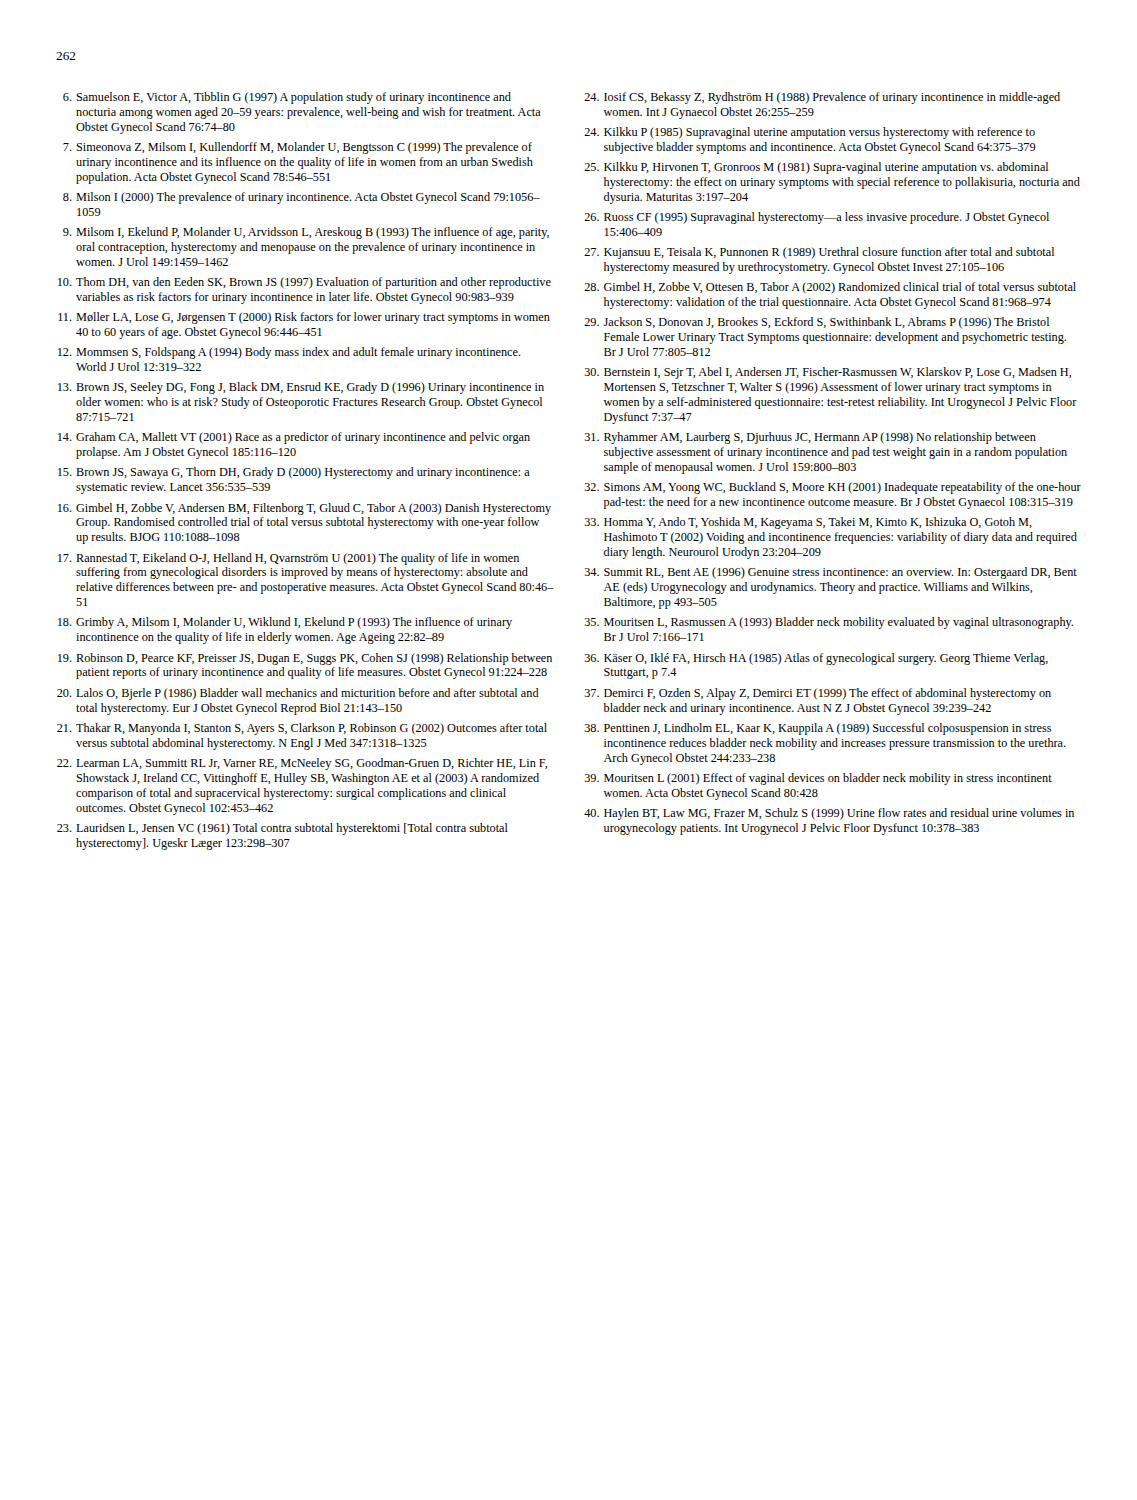262
Samuelson E, Victor A, Tibblin G (1997) A population study of urinary incontinence and nocturia among women aged 20–59 years: prevalence, well-being and wish for treatment. Acta Obstet Gynecol Scand 76:74–80
Simeonova Z, Milsom I, Kullendorff M, Molander U, Bengtsson C (1999) The prevalence of urinary incontinence and its influence on the quality of life in women from an urban Swedish population. Acta Obstet Gynecol Scand 78:546–551
Milson I (2000) The prevalence of urinary incontinence. Acta Obstet Gynecol Scand 79:1056–1059
Milsom I, Ekelund P, Molander U, Arvidsson L, Areskoug B (1993) The influence of age, parity, oral contraception, hysterectomy and menopause on the prevalence of urinary incontinence in women. J Urol 149:1459–1462
Thom DH, van den Eeden SK, Brown JS (1997) Evaluation of parturition and other reproductive variables as risk factors for urinary incontinence in later life. Obstet Gynecol 90:983–939
Møller LA, Lose G, Jørgensen T (2000) Risk factors for lower urinary tract symptoms in women 40 to 60 years of age. Obstet Gynecol 96:446–451
Mommsen S, Foldspang A (1994) Body mass index and adult female urinary incontinence. World J Urol 12:319–322
Brown JS, Seeley DG, Fong J, Black DM, Ensrud KE, Grady D (1996) Urinary incontinence in older women: who is at risk? Study of Osteoporotic Fractures Research Group. Obstet Gynecol 87:715–721
Graham CA, Mallett VT (2001) Race as a predictor of urinary incontinence and pelvic organ prolapse. Am J Obstet Gynecol 185:116–120
Brown JS, Sawaya G, Thorn DH, Grady D (2000) Hysterectomy and urinary incontinence: a systematic review. Lancet 356:535–539
Gimbel H, Zobbe V, Andersen BM, Filtenborg T, Gluud C, Tabor A (2003) Danish Hysterectomy Group. Randomised controlled trial of total versus subtotal hysterectomy with one-year follow up results. BJOG 110:1088–1098
Rannestad T, Eikeland O-J, Helland H, Qvarnström U (2001) The quality of life in women suffering from gynecological disorders is improved by means of hysterectomy: absolute and relative differences between pre- and postoperative measures. Acta Obstet Gynecol Scand 80:46–51
Grimby A, Milsom I, Molander U, Wiklund I, Ekelund P (1993) The influence of urinary incontinence on the quality of life in elderly women. Age Ageing 22:82–89
Robinson D, Pearce KF, Preisser JS, Dugan E, Suggs PK, Cohen SJ (1998) Relationship between patient reports of urinary incontinence and quality of life measures. Obstet Gynecol 91:224–228
Lalos O, Bjerle P (1986) Bladder wall mechanics and micturition before and after subtotal and total hysterectomy. Eur J Obstet Gynecol Reprod Biol 21:143–150
Thakar R, Manyonda I, Stanton S, Ayers S, Clarkson P, Robinson G (2002) Outcomes after total versus subtotal abdominal hysterectomy. N Engl J Med 347:1318–1325
Learman LA, Summitt RL Jr, Varner RE, McNeeley SG, Goodman-Gruen D, Richter HE, Lin F, Showstack J, Ireland CC, Vittinghoff E, Hulley SB, Washington AE et al (2003) A randomized comparison of total and supracervical hysterectomy: surgical complications and clinical outcomes. Obstet Gynecol 102:453–462
Lauridsen L, Jensen VC (1961) Total contra subtotal hysterektomi [Total contra subtotal hysterectomy]. Ugeskr Læger 123:298–307
Iosif CS, Bekassy Z, Rydhström H (1988) Prevalence of urinary incontinence in middle-aged women. Int J Gynaecol Obstet 26:255–259
Kilkku P (1985) Supravaginal uterine amputation versus hysterectomy with reference to subjective bladder symptoms and incontinence. Acta Obstet Gynecol Scand 64:375–379
Kilkku P, Hirvonen T, Gronroos M (1981) Supra-vaginal uterine amputation vs. abdominal hysterectomy: the effect on urinary symptoms with special reference to pollakisuria, nocturia and dysuria. Maturitas 3:197–204
Ruoss CF (1995) Supravaginal hysterectomy—a less invasive procedure. J Obstet Gynecol 15:406–409
Kujansuu E, Teisala K, Punnonen R (1989) Urethral closure function after total and subtotal hysterectomy measured by urethrocystometry. Gynecol Obstet Invest 27:105–106
Gimbel H, Zobbe V, Ottesen B, Tabor A (2002) Randomized clinical trial of total versus subtotal hysterectomy: validation of the trial questionnaire. Acta Obstet Gynecol Scand 81:968–974
Jackson S, Donovan J, Brookes S, Eckford S, Swithinbank L, Abrams P (1996) The Bristol Female Lower Urinary Tract Symptoms questionnaire: development and psychometric testing. Br J Urol 77:805–812
Bernstein I, Sejr T, Abel I, Andersen JT, Fischer-Rasmussen W, Klarskov P, Lose G, Madsen H, Mortensen S, Tetzschner T, Walter S (1996) Assessment of lower urinary tract symptoms in women by a self-administered questionnaire: test-retest reliability. Int Urogynecol J Pelvic Floor Dysfunct 7:37–47
Ryhammer AM, Laurberg S, Djurhuus JC, Hermann AP (1998) No relationship between subjective assessment of urinary incontinence and pad test weight gain in a random population sample of menopausal women. J Urol 159:800–803
Simons AM, Yoong WC, Buckland S, Moore KH (2001) Inadequate repeatability of the one-hour pad-test: the need for a new incontinence outcome measure. Br J Obstet Gynaecol 108:315–319
Homma Y, Ando T, Yoshida M, Kageyama S, Takei M, Kimto K, Ishizuka O, Gotoh M, Hashimoto T (2002) Voiding and incontinence frequencies: variability of diary data and required diary length. Neurourol Urodyn 23:204–209
Summit RL, Bent AE (1996) Genuine stress incontinence: an overview. In: Ostergaard DR, Bent AE (eds) Urogynecology and urodynamics. Theory and practice. Williams and Wilkins, Baltimore, pp 493–505
Mouritsen L, Rasmussen A (1993) Bladder neck mobility evaluated by vaginal ultrasonography. Br J Urol 7:166–171
Käser O, Iklé FA, Hirsch HA (1985) Atlas of gynecological surgery. Georg Thieme Verlag, Stuttgart, p 7.4
Demirci F, Ozden S, Alpay Z, Demirci ET (1999) The effect of abdominal hysterectomy on bladder neck and urinary incontinence. Aust N Z J Obstet Gynecol 39:239–242
Penttinen J, Lindholm EL, Kaar K, Kauppila A (1989) Successful colposuspension in stress incontinence reduces bladder neck mobility and increases pressure transmission to the urethra. Arch Gynecol Obstet 244:233–238
Mouritsen L (2001) Effect of vaginal devices on bladder neck mobility in stress incontinent women. Acta Obstet Gynecol Scand 80:428
Haylen BT, Law MG, Frazer M, Schulz S (1999) Urine flow rates and residual urine volumes in urogynecology patients. Int Urogynecol J Pelvic Floor Dysfunct 10:378–383